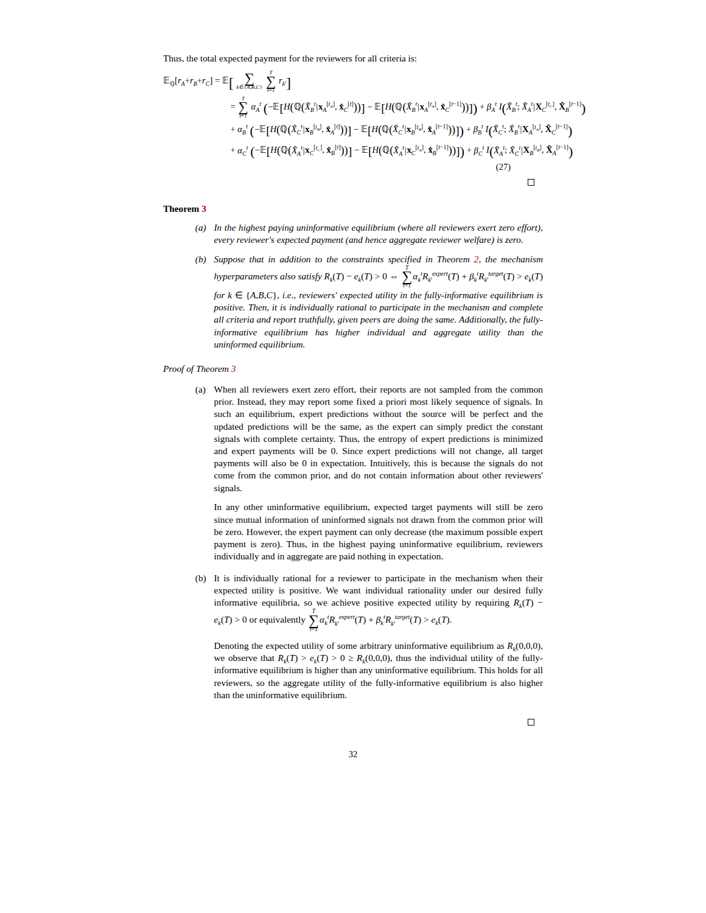Thus, the total expected payment for the reviewers for all criteria is:
𝔼ℚ[rA+rB+rC] = 𝔼[ ∑k∈{A,B,C} T∑t=1 rkt]
= T∑t=1 αAt (−𝔼[H(ℚ(X̂Bt|xA[tA], x̂C[t]))] − 𝔼[H(ℚ(X̂Bt|xA[tA], x̂C[t−1]))]) + βAt I(X̂Bt; X̂At|XC[tC], X̂B[t−1])
+ αBt (−𝔼[H(ℚ(X̂Ct|xB[tB], x̂A[t]))] − 𝔼[H(ℚ(X̂Ct|xB[tB], x̂A[t−1]))]) + βBt I(X̂Ct; X̂Bt|XA[tA], X̂C[t−1])
+ αCt (−𝔼[H(ℚ(X̂At|xC[tC], x̂B[t]))] − 𝔼[H(ℚ(X̂At|xC[tA], x̂B[t−1]))]) + βCt I(X̂At; X̂Ct|XB[tB], X̂A[t−1])
(27)
Theorem 3
(a) In the highest paying uninformative equilibrium (where all reviewers exert zero effort), every reviewer's expected payment (and hence aggregate reviewer welfare) is zero.
(b) Suppose that in addition to the constraints specified in Theorem 2, the mechanism hyperparameters also satisfy Rk(T) − ek(T) > 0 ⇔ T∑t=1 αkt Rktexpert(T) + βkt Rkttarget(T) > ek(T) for k ∈ {A,B,C}, i.e., reviewers' expected utility in the fully-informative equilibrium is positive. Then, it is individually rational to participate in the mechanism and complete all criteria and report truthfully, given peers are doing the same. Additionally, the fully-informative equilibrium has higher individual and aggregate utility than the uninformed equilibrium.
Proof of Theorem 3
(a)
When all reviewers exert zero effort, their reports are not sampled from the common prior. Instead, they may report some fixed a priori most likely sequence of signals. In such an equilibrium, expert predictions without the source will be perfect and the updated predictions will be the same, as the expert can simply predict the constant signals with complete certainty. Thus, the entropy of expert predictions is minimized and expert payments will be 0. Since expert predictions will not change, all target payments will also be 0 in expectation. Intuitively, this is because the signals do not come from the common prior, and do not contain information about other reviewers' signals.
In any other uninformative equilibrium, expected target payments will still be zero since mutual information of uninformed signals not drawn from the common prior will be zero. However, the expert payment can only decrease (the maximum possible expert payment is zero). Thus, in the highest paying uninformative equilibrium, reviewers individually and in aggregate are paid nothing in expectation.
(b)
It is individually rational for a reviewer to participate in the mechanism when their expected utility is positive. We want individual rationality under our desired fully informative equilibria, so we achieve positive expected utility by requiring Rk(T) − ek(T) > 0 or equivalently T∑t=1 αkt Rktexpert(T) + βkt Rkttarget(T) > ek(T).
Denoting the expected utility of some arbitrary uninformative equilibrium as Rk(0,0,0), we observe that Rk(T) > ek(T) > 0 ≥ Rk(0,0,0), thus the individual utility of the fully-informative equilibrium is higher than any uninformative equilibrium. This holds for all reviewers, so the aggregate utility of the fully-informative equilibrium is also higher than the uninformative equilibrium.
32